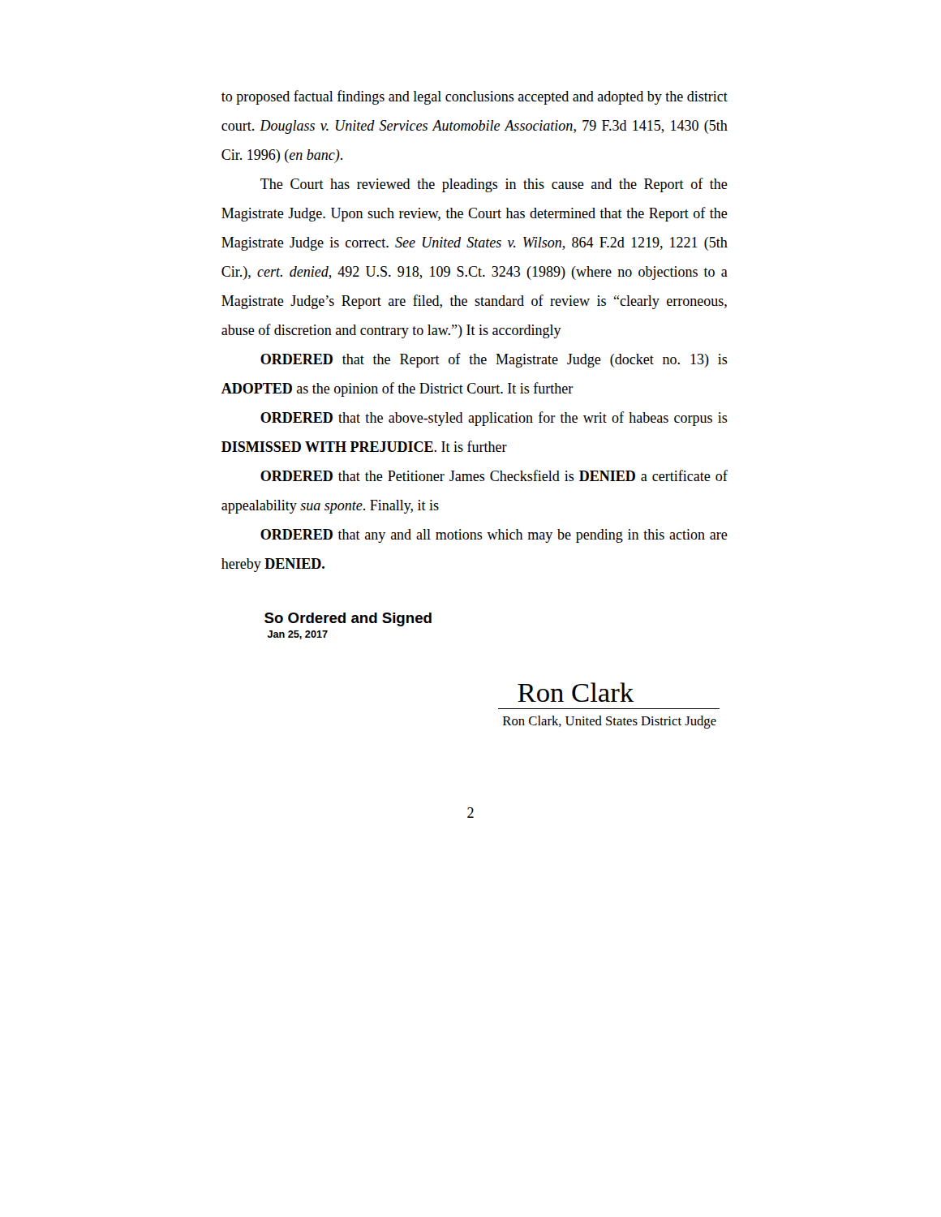to proposed factual findings and legal conclusions accepted and adopted by the district court. Douglass v. United Services Automobile Association, 79 F.3d 1415, 1430 (5th Cir. 1996) (en banc).
The Court has reviewed the pleadings in this cause and the Report of the Magistrate Judge. Upon such review, the Court has determined that the Report of the Magistrate Judge is correct. See United States v. Wilson, 864 F.2d 1219, 1221 (5th Cir.), cert. denied, 492 U.S. 918, 109 S.Ct. 3243 (1989) (where no objections to a Magistrate Judge’s Report are filed, the standard of review is “clearly erroneous, abuse of discretion and contrary to law.”) It is accordingly
ORDERED that the Report of the Magistrate Judge (docket no. 13) is ADOPTED as the opinion of the District Court. It is further
ORDERED that the above-styled application for the writ of habeas corpus is DISMISSED WITH PREJUDICE. It is further
ORDERED that the Petitioner James Checksfield is DENIED a certificate of appealability sua sponte. Finally, it is
ORDERED that any and all motions which may be pending in this action are hereby DENIED.
So Ordered and Signed
Jan 25, 2017
Ron Clark
Ron Clark, United States District Judge
2